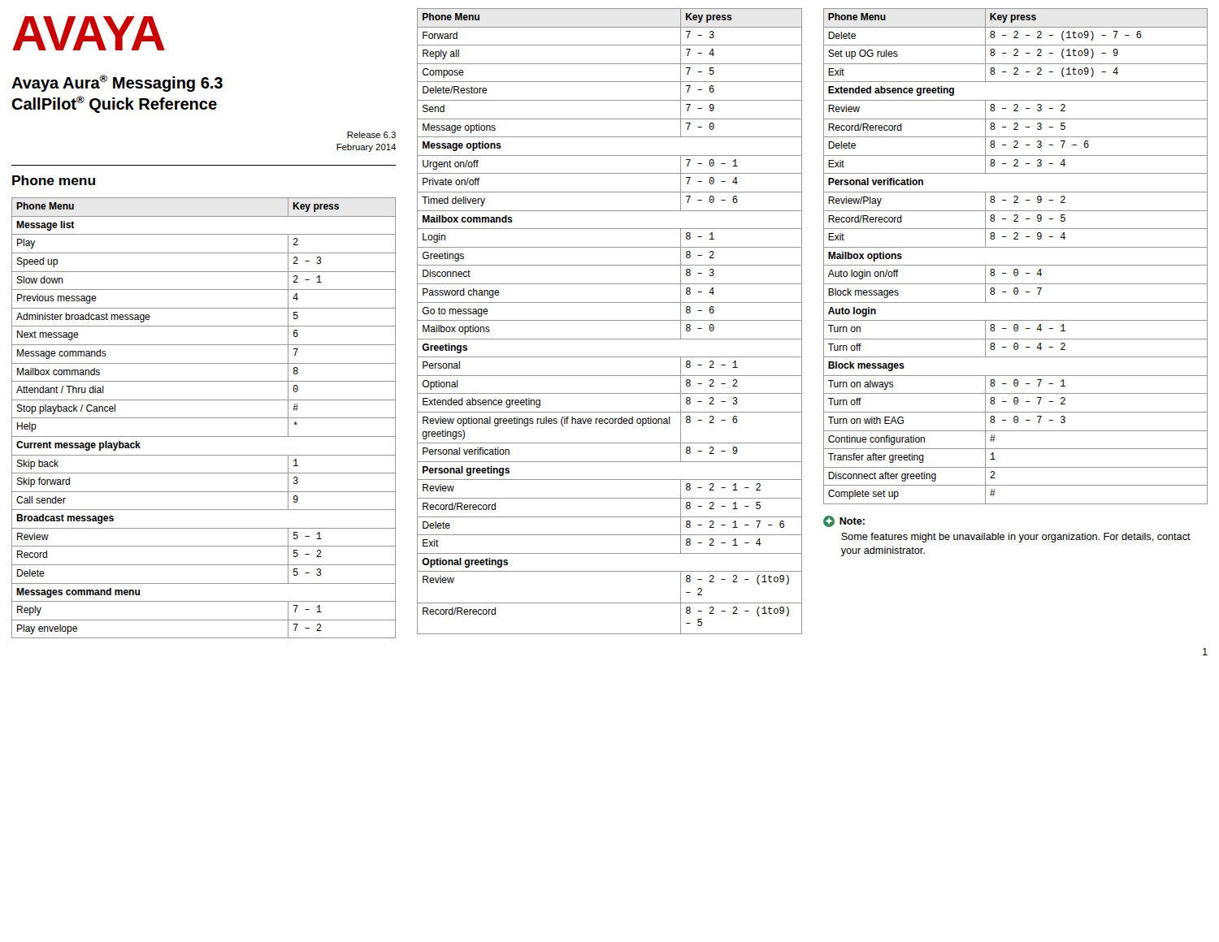AVAYA
Avaya Aura® Messaging 6.3
CallPilot® Quick Reference
Release 6.3
February 2014
Phone menu
| Phone Menu | Key press |
| --- | --- |
| Message list |
| Play | 2 |
| Speed up | 2 – 3 |
| Slow down | 2 – 1 |
| Previous message | 4 |
| Administer broadcast message | 5 |
| Next message | 6 |
| Message commands | 7 |
| Mailbox commands | 8 |
| Attendant / Thru dial | 0 |
| Stop playback / Cancel | # |
| Help | * |
| Current message playback |
| Skip back | 1 |
| Skip forward | 3 |
| Call sender | 9 |
| Broadcast messages |
| Review | 5 – 1 |
| Record | 5 – 2 |
| Delete | 5 – 3 |
| Messages command menu |
| Reply | 7 – 1 |
| Play envelope | 7 – 2 |
| Phone Menu | Key press |
| --- | --- |
| Forward | 7 – 3 |
| Reply all | 7 – 4 |
| Compose | 7 – 5 |
| Delete/Restore | 7 – 6 |
| Send | 7 – 9 |
| Message options | 7 – 0 |
| Message options |
| Urgent on/off | 7 – 0 – 1 |
| Private on/off | 7 – 0 – 4 |
| Timed delivery | 7 – 0 – 6 |
| Mailbox commands |
| Login | 8 – 1 |
| Greetings | 8 – 2 |
| Disconnect | 8 – 3 |
| Password change | 8 – 4 |
| Go to message | 8 – 6 |
| Mailbox options | 8 – 0 |
| Greetings |
| Personal | 8 – 2 – 1 |
| Optional | 8 – 2 – 2 |
| Extended absence greeting | 8 – 2 – 3 |
| Review optional greetings rules (if have recorded optional greetings) | 8 – 2 – 6 |
| Personal verification | 8 – 2 – 9 |
| Personal greetings |
| Review | 8 – 2 – 1 – 2 |
| Record/Rerecord | 8 – 2 – 1 – 5 |
| Delete | 8 – 2 – 1 – 7 – 6 |
| Exit | 8 – 2 – 1 – 4 |
| Optional greetings |
| Review | 8 – 2 – 2 – (1to9) – 2 |
| Record/Rerecord | 8 – 2 – 2 – (1to9) – 5 |
| Phone Menu | Key press |
| --- | --- |
| Delete | 8 – 2 – 2 – (1to9) – 7 – 6 |
| Set up OG rules | 8 – 2 – 2 – (1to9) – 9 |
| Exit | 8 – 2 – 2 – (1to9) – 4 |
| Extended absence greeting |
| Review | 8 – 2 – 3 – 2 |
| Record/Rerecord | 8 – 2 – 3 – 5 |
| Delete | 8 – 2 – 3 – 7 – 6 |
| Exit | 8 – 2 – 3 – 4 |
| Personal verification |
| Review/Play | 8 – 2 – 9 – 2 |
| Record/Rerecord | 8 – 2 – 9 – 5 |
| Exit | 8 – 2 – 9 – 4 |
| Mailbox options |
| Auto login on/off | 8 – 0 – 4 |
| Block messages | 8 – 0 – 7 |
| Auto login |
| Turn on | 8 – 0 – 4 – 1 |
| Turn off | 8 – 0 – 4 – 2 |
| Block messages |
| Turn on always | 8 – 0 – 7 – 1 |
| Turn off | 8 – 0 – 7 – 2 |
| Turn on with EAG | 8 – 0 – 7 – 3 |
| Continue configuration | # |
| Transfer after greeting | 1 |
| Disconnect after greeting | 2 |
| Complete set up | # |
✦Note:
Some features might be unavailable in your organization. For details, contact your administrator.
1